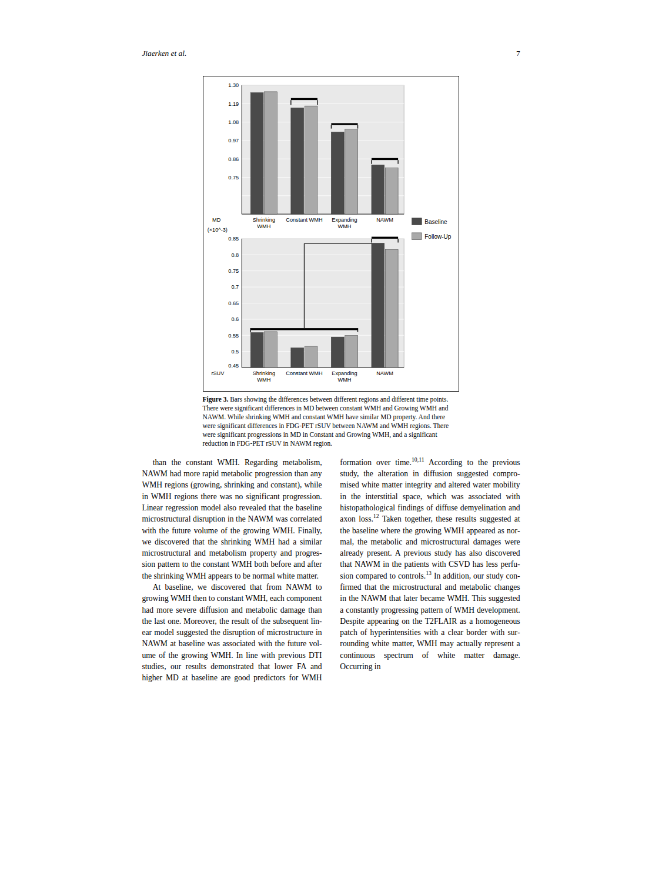Jiaerken et al. 7
1.30 1.19 1.08 0.97 0.86 0.75 Shrinking WMH Constant WMH Expanding WMH NAWM MD (×10^-3) Baseline Follow-Up 0.85 0.8 0.75 0.7 0.65 0.6 0.55 0.5 0.45 Shrinking WMH Constant WMH Expanding WMH NAWM rSUV
Figure 3. Bars showing the differences between different regions and different time points. There were significant differences in MD between constant WMH and Growing WMH and NAWM. While shrinking WMH and constant WMH have similar MD property. And there were significant differences in FDG-PET rSUV between NAWM and WMH regions. There were significant progressions in MD in Constant and Growing WMH, and a significant reduction in FDG-PET rSUV in NAWM region.
than the constant WMH. Regarding metabolism, NAWM had more rapid metabolic progression than any WMH regions (growing, shrinking and constant), while in WMH regions there was no significant progression. Linear regression model also revealed that the baseline microstructural disruption in the NAWM was correlated with the future volume of the growing WMH. Finally, we discovered that the shrinking WMH had a similar microstructural and metabolism property and progression pattern to the constant WMH both before and after the shrinking WMH appears to be normal white matter.
At baseline, we discovered that from NAWM to growing WMH then to constant WMH, each component had more severe diffusion and metabolic damage than the last one. Moreover, the result of the subsequent linear model suggested the disruption of microstructure in NAWM at baseline was associated with the future volume of the growing WMH. In line with previous DTI studies, our results demonstrated that lower FA and higher MD at baseline are good predictors for WMH formation over time.10,11 According to the previous study, the alteration in diffusion suggested compromised white matter integrity and altered water mobility in the interstitial space, which was associated with histopathological findings of diffuse demyelination and axon loss.12 Taken together, these results suggested at the baseline where the growing WMH appeared as normal, the metabolic and microstructural damages were already present. A previous study has also discovered that NAWM in the patients with CSVD has less perfusion compared to controls.13 In addition, our study confirmed that the microstructural and metabolic changes in the NAWM that later became WMH. This suggested a constantly progressing pattern of WMH development. Despite appearing on the T2FLAIR as a homogeneous patch of hyperintensities with a clear border with surrounding white matter, WMH may actually represent a continuous spectrum of white matter damage. Occurring in